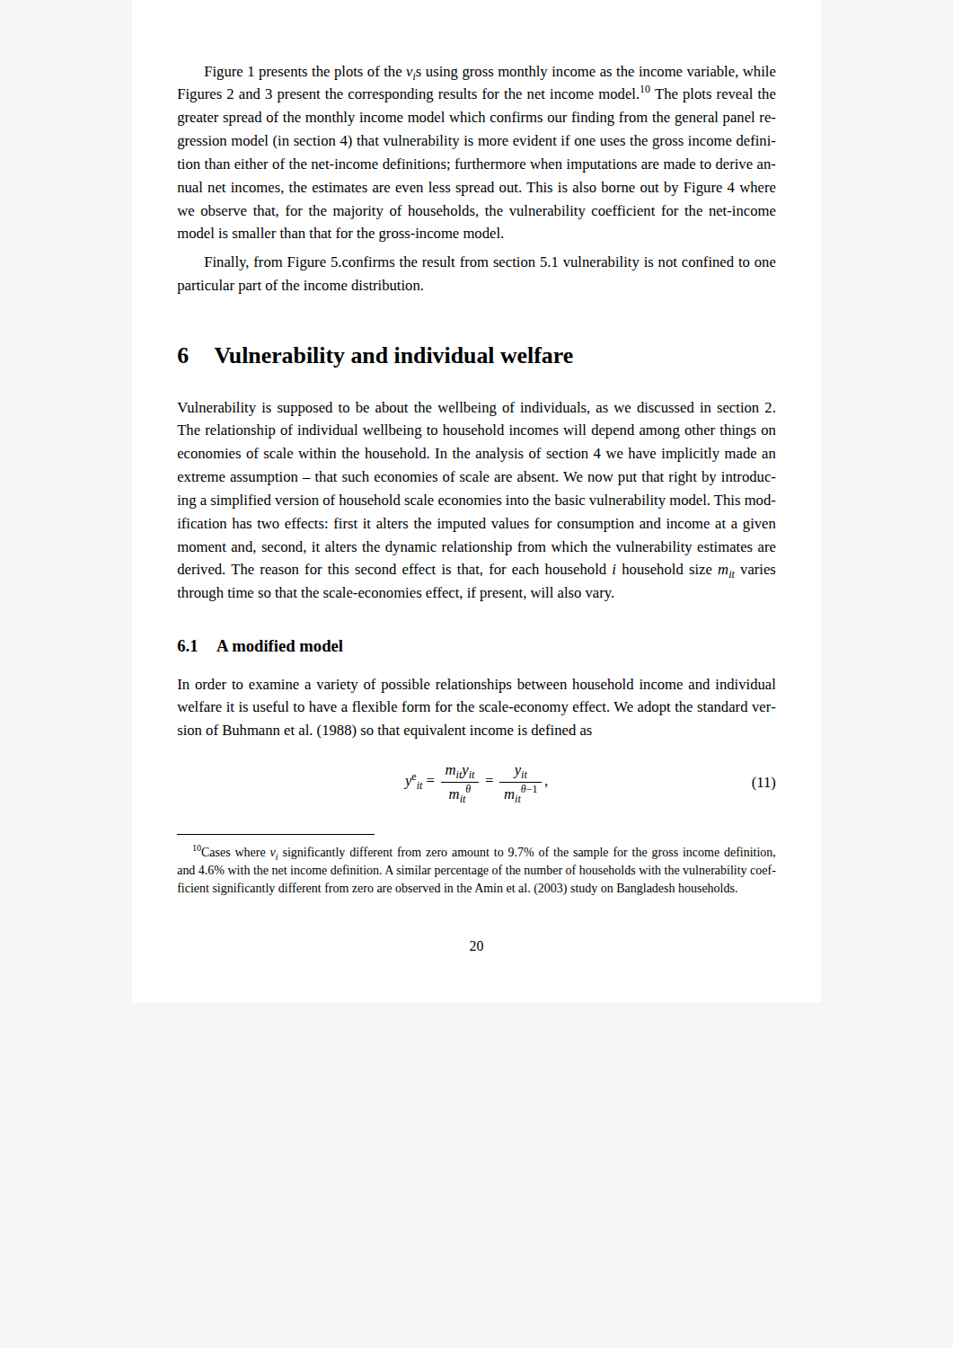Figure 1 presents the plots of the νis using gross monthly income as the income variable, while Figures 2 and 3 present the corresponding results for the net income model.10 The plots reveal the greater spread of the monthly income model which confirms our finding from the general panel regression model (in section 4) that vulnerability is more evident if one uses the gross income definition than either of the net-income definitions; furthermore when imputations are made to derive annual net incomes, the estimates are even less spread out. This is also borne out by Figure 4 where we observe that, for the majority of households, the vulnerability coefficient for the net-income model is smaller than that for the gross-income model.
Finally, from Figure 5.confirms the result from section 5.1 vulnerability is not confined to one particular part of the income distribution.
6 Vulnerability and individual welfare
Vulnerability is supposed to be about the wellbeing of individuals, as we discussed in section 2. The relationship of individual wellbeing to household incomes will depend among other things on economies of scale within the household. In the analysis of section 4 we have implicitly made an extreme assumption – that such economies of scale are absent. We now put that right by introducing a simplified version of household scale economies into the basic vulnerability model. This modification has two effects: first it alters the imputed values for consumption and income at a given moment and, second, it alters the dynamic relationship from which the vulnerability estimates are derived. The reason for this second effect is that, for each household i household size mit varies through time so that the scale-economies effect, if present, will also vary.
6.1 A modified model
In order to examine a variety of possible relationships between household income and individual welfare it is useful to have a flexible form for the scale-economy effect. We adopt the standard version of Buhmann et al. (1988) so that equivalent income is defined as
yeit = mityit mitθ = yit mitθ−1, (11)
10Cases where νi significantly different from zero amount to 9.7% of the sample for the gross income definition, and 4.6% with the net income definition. A similar percentage of the number of households with the vulnerability coefficient significantly different from zero are observed in the Amin et al. (2003) study on Bangladesh households.
20